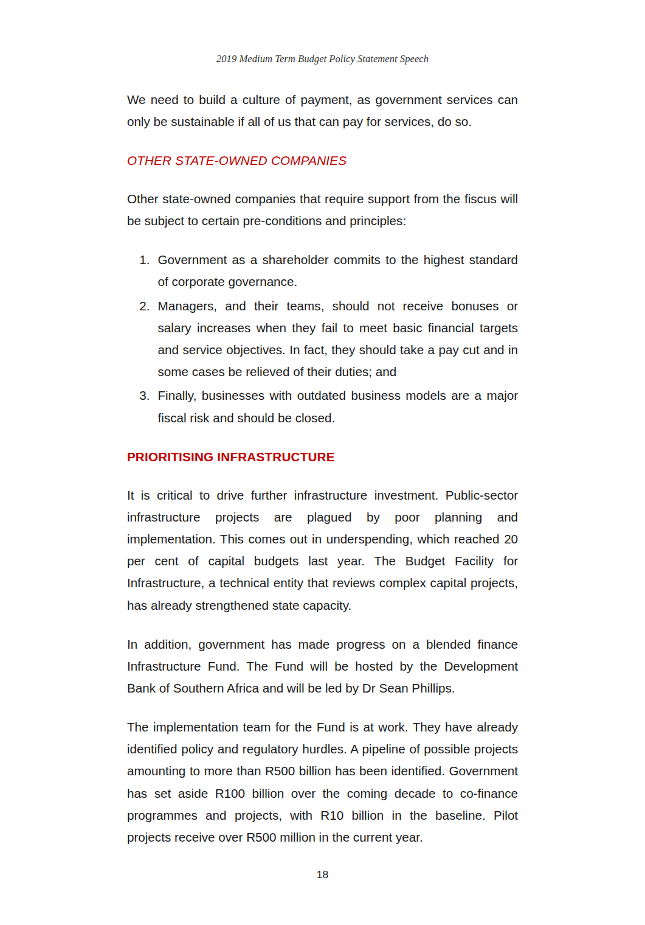2019 Medium Term Budget Policy Statement Speech
We need to build a culture of payment, as government services can only be sustainable if all of us that can pay for services, do so.
OTHER STATE-OWNED COMPANIES
Other state-owned companies that require support from the fiscus will be subject to certain pre-conditions and principles:
Government as a shareholder commits to the highest standard of corporate governance.
Managers, and their teams, should not receive bonuses or salary increases when they fail to meet basic financial targets and service objectives. In fact, they should take a pay cut and in some cases be relieved of their duties; and
Finally, businesses with outdated business models are a major fiscal risk and should be closed.
PRIORITISING INFRASTRUCTURE
It is critical to drive further infrastructure investment. Public-sector infrastructure projects are plagued by poor planning and implementation. This comes out in underspending, which reached 20 per cent of capital budgets last year. The Budget Facility for Infrastructure, a technical entity that reviews complex capital projects, has already strengthened state capacity.
In addition, government has made progress on a blended finance Infrastructure Fund. The Fund will be hosted by the Development Bank of Southern Africa and will be led by Dr Sean Phillips.
The implementation team for the Fund is at work. They have already identified policy and regulatory hurdles. A pipeline of possible projects amounting to more than R500 billion has been identified. Government has set aside R100 billion over the coming decade to co-finance programmes and projects, with R10 billion in the baseline. Pilot projects receive over R500 million in the current year.
18